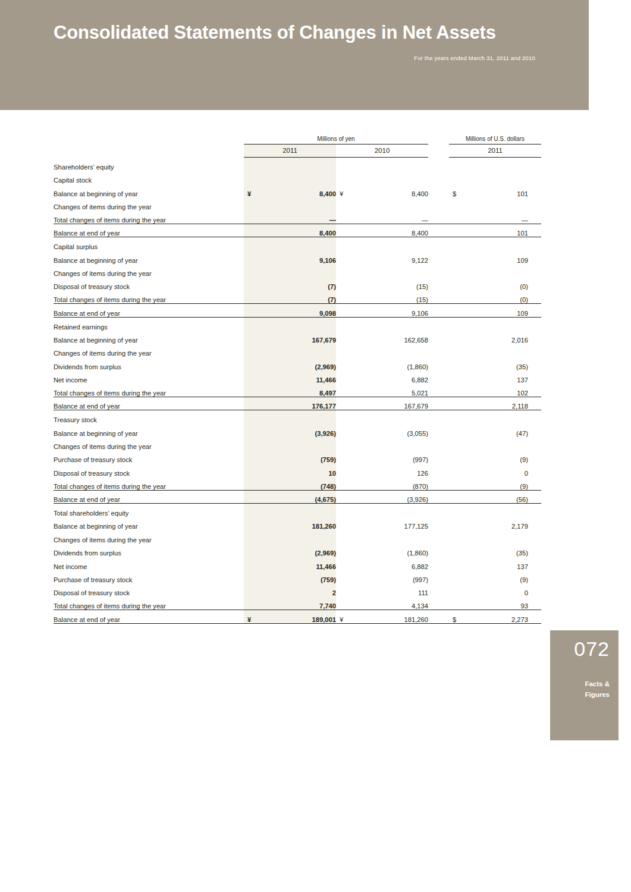Consolidated Statements of Changes in Net Assets
For the years ended March 31, 2011 and 2010
072
Facts &
Figures
| | Millions of yen | | Millions of U.S. dollars |
| | 2011 | 2010 | | 2011 |
| Shareholders’ equity | | | | |
| Capital stock | | | | |
| Balance at beginning of year | ¥ 8,400 | ¥ 8,400 | | $ 101 |
| Changes of items during the year | | | | |
| Total changes of items during the year | — | — | | — |
| Balance at end of year | 8,400 | 8,400 | | 101 |
| Capital surplus | | | | |
| Balance at beginning of year | 9,106 | 9,122 | | 109 |
| Changes of items during the year | | | | |
| Disposal of treasury stock | (7) | (15) | | (0) |
| Total changes of items during the year | (7) | (15) | | (0) |
| Balance at end of year | 9,098 | 9,106 | | 109 |
| Retained earnings | | | | |
| Balance at beginning of year | 167,679 | 162,658 | | 2,016 |
| Changes of items during the year | | | | |
| Dividends from surplus | (2,969) | (1,860) | | (35) |
| Net income | 11,466 | 6,882 | | 137 |
| Total changes of items during the year | 8,497 | 5,021 | | 102 |
| Balance at end of year | 176,177 | 167,679 | | 2,118 |
| Treasury stock | | | | |
| Balance at beginning of year | (3,926) | (3,055) | | (47) |
| Changes of items during the year | | | | |
| Purchase of treasury stock | (759) | (997) | | (9) |
| Disposal of treasury stock | 10 | 126 | | 0 |
| Total changes of items during the year | (748) | (870) | | (9) |
| Balance at end of year | (4,675) | (3,926) | | (56) |
| Total shareholders’ equity | | | | |
| Balance at beginning of year | 181,260 | 177,125 | | 2,179 |
| Changes of items during the year | | | | |
| Dividends from surplus | (2,969) | (1,860) | | (35) |
| Net income | 11,466 | 6,882 | | 137 |
| Purchase of treasury stock | (759) | (997) | | (9) |
| Disposal of treasury stock | 2 | 111 | | 0 |
| Total changes of items during the year | 7,740 | 4,134 | | 93 |
| Balance at end of year | ¥ 189,001 | ¥ 181,260 | | $ 2,273 |